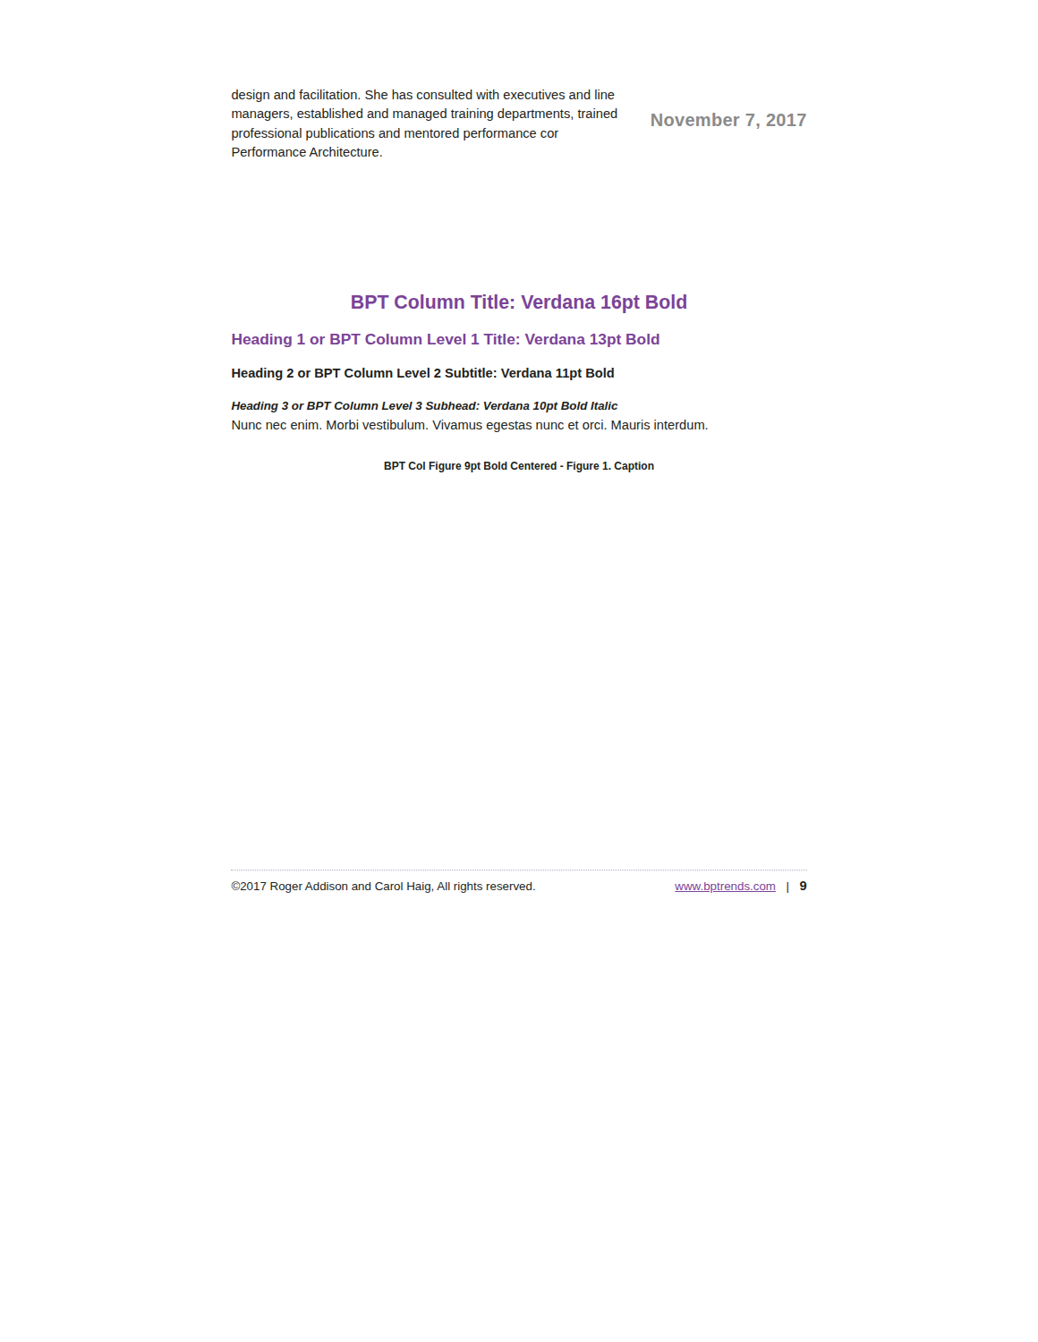design and facilitation. She has consulted with executives and line managers, established and managed training departments, trained professional publications and mentored performance cor Performance Architecture.
November 7, 2017
BPT Column Title: Verdana 16pt Bold
Heading 1 or BPT Column Level 1 Title: Verdana 13pt Bold
Heading 2 or BPT Column Level 2 Subtitle: Verdana 11pt Bold
Heading 3 or BPT Column Level 3 Subhead: Verdana 10pt Bold Italic
Nunc nec enim. Morbi vestibulum. Vivamus egestas nunc et orci. Mauris interdum.
BPT Col Figure 9pt Bold Centered - Figure 1. Caption
©2017 Roger Addison and Carol Haig, All rights reserved. www.bptrends.com | 9